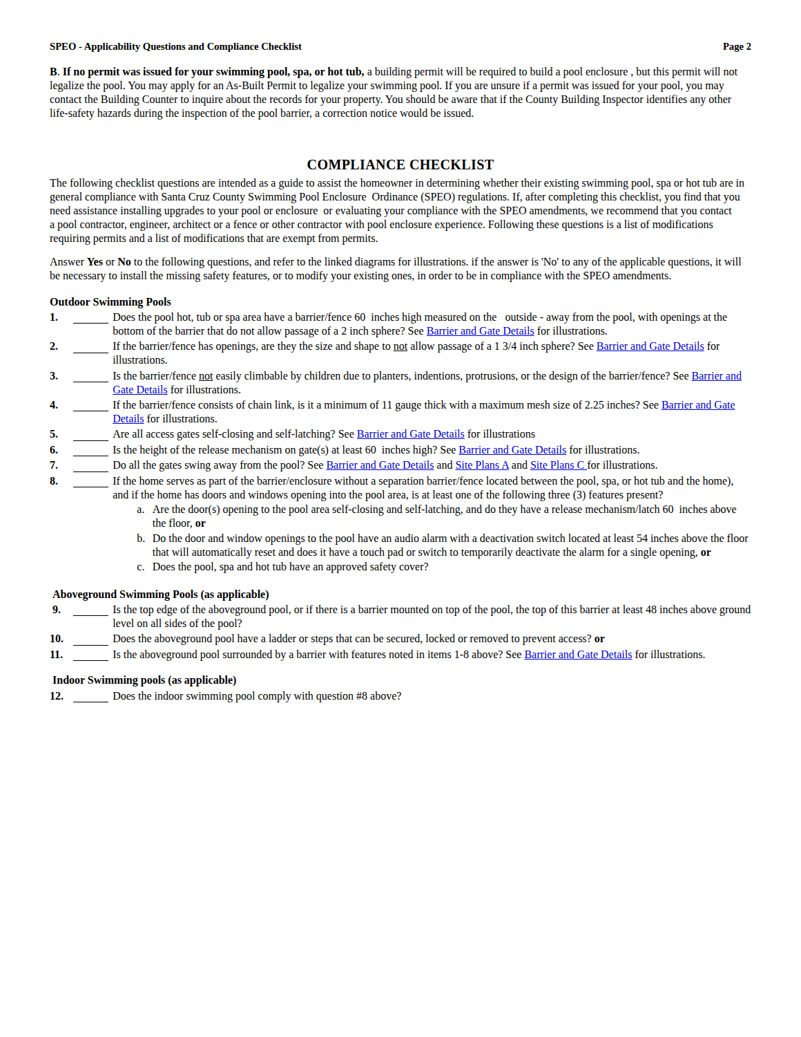SPEO - Applicability Questions and Compliance Checklist Page 2
B. If no permit was issued for your swimming pool, spa, or hot tub, a building permit will be required to build a pool enclosure , but this permit will not legalize the pool. You may apply for an As-Built Permit to legalize your swimming pool. If you are unsure if a permit was issued for your pool, you may contact the Building Counter to inquire about the records for your property. You should be aware that if the County Building Inspector identifies any other life-safety hazards during the inspection of the pool barrier, a correction notice would be issued.
COMPLIANCE CHECKLIST
The following checklist questions are intended as a guide to assist the homeowner in determining whether their existing swimming pool, spa or hot tub are in general compliance with Santa Cruz County Swimming Pool Enclosure Ordinance (SPEO) regulations. If, after completing this checklist, you find that you need assistance installing upgrades to your pool or enclosure or evaluating your compliance with the SPEO amendments, we recommend that you contact
a pool contractor, engineer, architect or a fence or other contractor with pool enclosure experience. Following these questions is a list of modifications requiring permits and a list of modifications that are exempt from permits.
Answer Yes or No to the following questions, and refer to the linked diagrams for illustrations. if the answer is 'No' to any of the applicable questions, it will be necessary to install the missing safety features, or to modify your existing ones, in order to be in compliance with the SPEO amendments.
Outdoor Swimming Pools
1. Does the pool hot, tub or spa area have a barrier/fence 60 inches high measured on the outside - away from the pool, with openings at the bottom of the barrier that do not allow passage of a 2 inch sphere? See Barrier and Gate Details for illustrations.
2. If the barrier/fence has openings, are they the size and shape to not allow passage of a 1 3/4 inch sphere? See Barrier and Gate Details for illustrations.
3. Is the barrier/fence not easily climbable by children due to planters, indentions, protrusions, or the design of the barrier/fence? See Barrier and Gate Details for illustrations.
4. If the barrier/fence consists of chain link, is it a minimum of 11 gauge thick with a maximum mesh size of 2.25 inches? See Barrier and Gate Details for illustrations.
5. Are all access gates self-closing and self-latching? See Barrier and Gate Details for illustrations
6. Is the height of the release mechanism on gate(s) at least 60 inches high? See Barrier and Gate Details for illustrations.
7. Do all the gates swing away from the pool? See Barrier and Gate Details and Site Plans A and Site Plans C for illustrations.
8. If the home serves as part of the barrier/enclosure without a separation barrier/fence located between the pool, spa, or hot tub and the home), and if the home has doors and windows opening into the pool area, is at least one of the following three (3) features present?
a. Are the door(s) opening to the pool area self-closing and self-latching, and do they have a release mechanism/latch 60 inches above the floor, or
b. Do the door and window openings to the pool have an audio alarm with a deactivation switch located at least 54 inches above the floor that will automatically reset and does it have a touch pad or switch to temporarily deactivate the alarm for a single opening, or
c. Does the pool, spa and hot tub have an approved safety cover?
Aboveground Swimming Pools (as applicable)
9. Is the top edge of the aboveground pool, or if there is a barrier mounted on top of the pool, the top of this barrier at least 48 inches above ground level on all sides of the pool?
10. Does the aboveground pool have a ladder or steps that can be secured, locked or removed to prevent access? or
11. Is the aboveground pool surrounded by a barrier with features noted in items 1-8 above? See Barrier and Gate Details for illustrations.
Indoor Swimming pools (as applicable)
12. Does the indoor swimming pool comply with question #8 above?